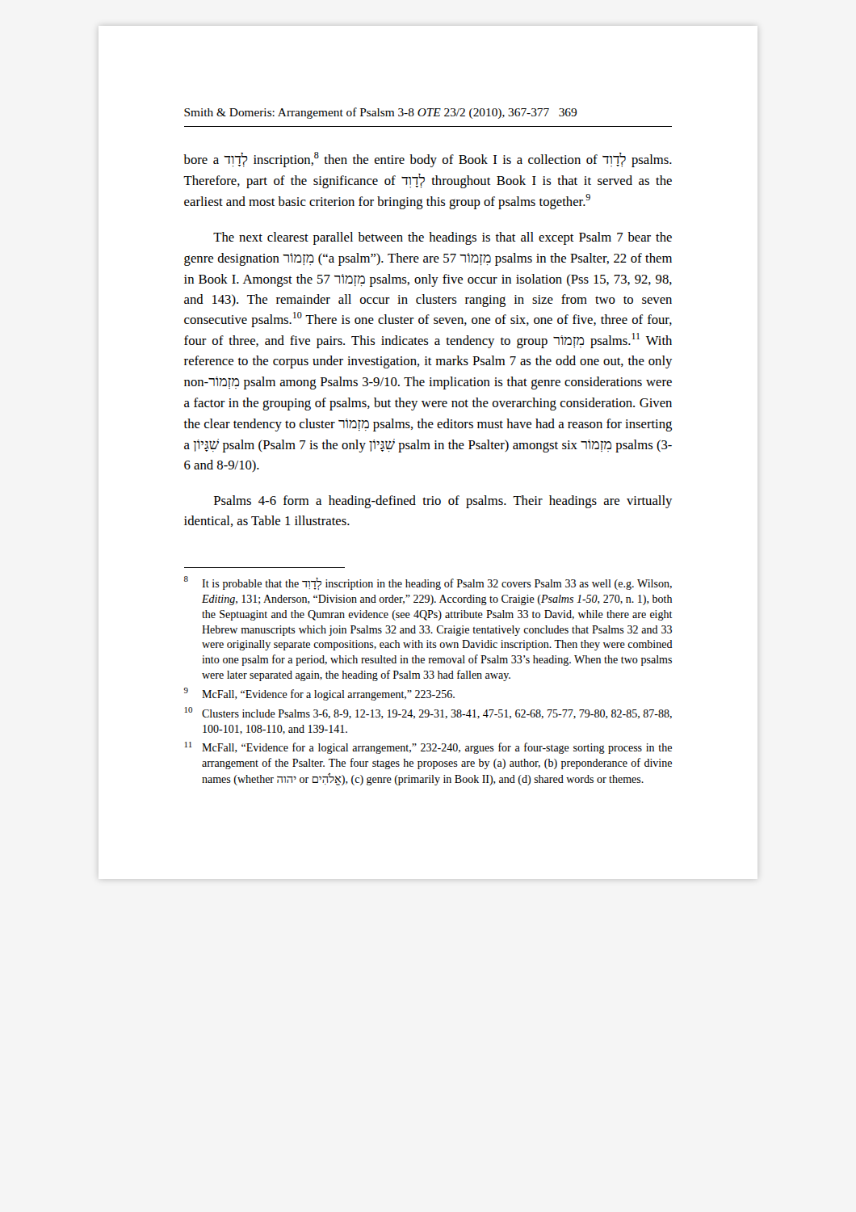Smith & Domeris: Arrangement of Psalsm 3-8 OTE 23/2 (2010), 367-377 369
bore a לְדָוִד inscription,8 then the entire body of Book I is a collection of לְדָוִד psalms. Therefore, part of the significance of לְדָוִד throughout Book I is that it served as the earliest and most basic criterion for bringing this group of psalms together.9
The next clearest parallel between the headings is that all except Psalm 7 bear the genre designation מִזְמוֹר (“a psalm”). There are 57 מִזְמוֹר psalms in the Psalter, 22 of them in Book I. Amongst the 57 מִזְמוֹר psalms, only five occur in isolation (Pss 15, 73, 92, 98, and 143). The remainder all occur in clusters ranging in size from two to seven consecutive psalms.10 There is one cluster of seven, one of six, one of five, three of four, four of three, and five pairs. This indicates a tendency to group מִזְמוֹר psalms.11 With reference to the corpus under investigation, it marks Psalm 7 as the odd one out, the only non-מִזְמוֹר psalm among Psalms 3-9/10. The implication is that genre considerations were a factor in the grouping of psalms, but they were not the overarching consideration. Given the clear tendency to cluster מִזְמוֹר psalms, the editors must have had a reason for inserting a שִׁגָּיוֹן psalm (Psalm 7 is the only שִׁגָּיוֹן psalm in the Psalter) amongst six מִזְמוֹר psalms (3-6 and 8-9/10).
Psalms 4-6 form a heading-defined trio of psalms. Their headings are virtually identical, as Table 1 illustrates.
8 It is probable that the לְדָוִד inscription in the heading of Psalm 32 covers Psalm 33 as well (e.g. Wilson, Editing, 131; Anderson, “Division and order,” 229). According to Craigie (Psalms 1-50, 270, n. 1), both the Septuagint and the Qumran evidence (see 4QPs) attribute Psalm 33 to David, while there are eight Hebrew manuscripts which join Psalms 32 and 33. Craigie tentatively concludes that Psalms 32 and 33 were originally separate compositions, each with its own Davidic inscription. Then they were combined into one psalm for a period, which resulted in the removal of Psalm 33’s heading. When the two psalms were later separated again, the heading of Psalm 33 had fallen away.
9 McFall, “Evidence for a logical arrangement,” 223-256.
10 Clusters include Psalms 3-6, 8-9, 12-13, 19-24, 29-31, 38-41, 47-51, 62-68, 75-77, 79-80, 82-85, 87-88, 100-101, 108-110, and 139-141.
11 McFall, “Evidence for a logical arrangement,” 232-240, argues for a four-stage sorting process in the arrangement of the Psalter. The four stages he proposes are by (a) author, (b) preponderance of divine names (whether יהוה or אֱלֹהִים), (c) genre (primarily in Book II), and (d) shared words or themes.